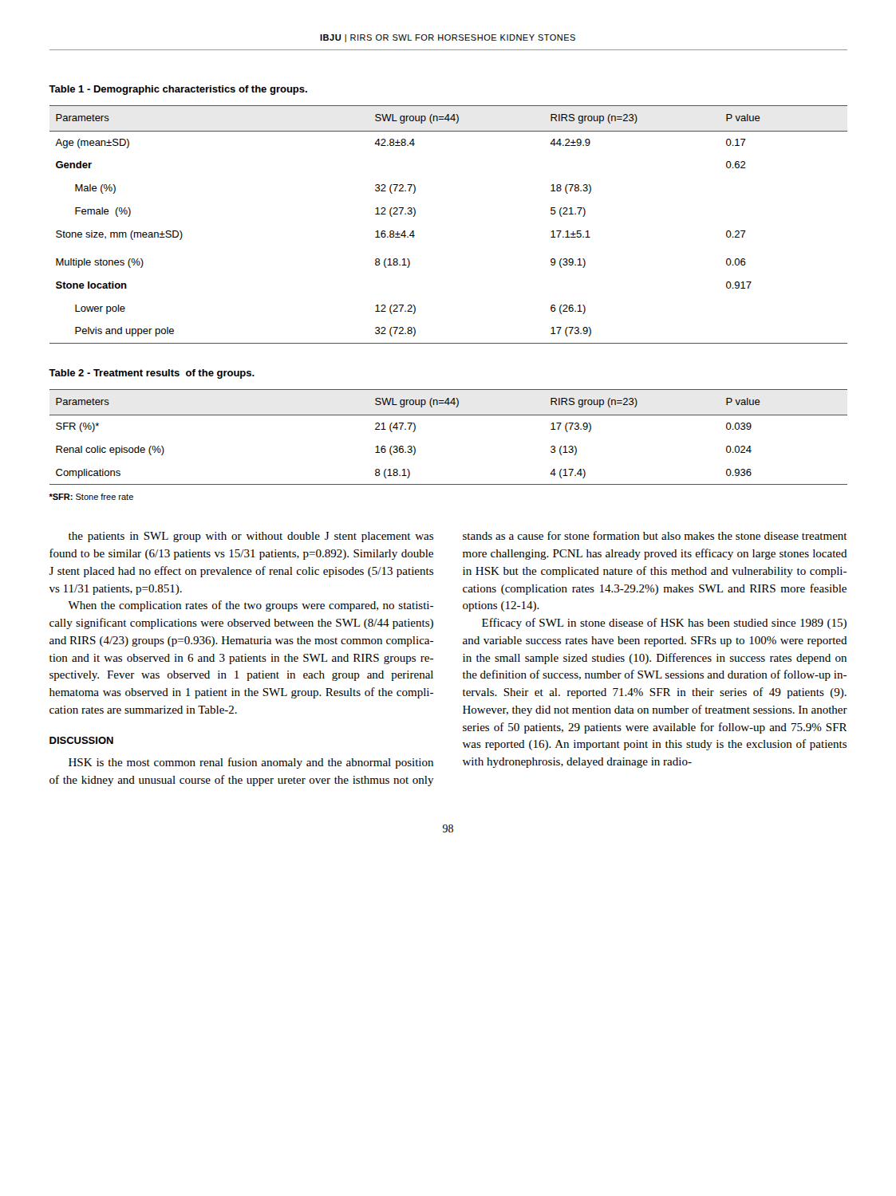IBJU | RIRS OR SWL FOR HORSESHOE KIDNEY STONES
Table 1 - Demographic characteristics of the groups.
| Parameters | SWL group (n=44) | RIRS group (n=23) | P value |
| --- | --- | --- | --- |
| Age (mean±SD) | 42.8±8.4 | 44.2±9.9 | 0.17 |
| Gender | | | 0.62 |
| Male (%) | 32 (72.7) | 18 (78.3) | |
| Female (%) | 12 (27.3) | 5 (21.7) | |
| Stone size, mm (mean±SD) | 16.8±4.4 | 17.1±5.1 | 0.27 |
| Multiple stones (%) | 8 (18.1) | 9 (39.1) | 0.06 |
| Stone location | | | 0.917 |
| Lower pole | 12 (27.2) | 6 (26.1) | |
| Pelvis and upper pole | 32 (72.8) | 17 (73.9) | |
Table 2 - Treatment results of the groups.
| Parameters | SWL group (n=44) | RIRS group (n=23) | P value |
| --- | --- | --- | --- |
| SFR (%)* | 21 (47.7) | 17 (73.9) | 0.039 |
| Renal colic episode (%) | 16 (36.3) | 3 (13) | 0.024 |
| Complications | 8 (18.1) | 4 (17.4) | 0.936 |
*SFR: Stone free rate
the patients in SWL group with or without double J stent placement was found to be similar (6/13 patients vs 15/31 patients, p=0.892). Similarly double J stent placed had no effect on prevalence of renal colic episodes (5/13 patients vs 11/31 patients, p=0.851).
When the complication rates of the two groups were compared, no statistically significant complications were observed between the SWL (8/44 patients) and RIRS (4/23) groups (p=0.936). Hematuria was the most common complication and it was observed in 6 and 3 patients in the SWL and RIRS groups respectively. Fever was observed in 1 patient in each group and perirenal hematoma was observed in 1 patient in the SWL group. Results of the complication rates are summarized in Table-2.
DISCUSSION
HSK is the most common renal fusion anomaly and the abnormal position of the kidney and unusual course of the upper ureter over the isthmus not only stands as a cause for stone formation but also makes the stone disease treatment more challenging. PCNL has already proved its efficacy on large stones located in HSK but the complicated nature of this method and vulnerability to complications (complication rates 14.3-29.2%) makes SWL and RIRS more feasible options (12-14).
Efficacy of SWL in stone disease of HSK has been studied since 1989 (15) and variable success rates have been reported. SFRs up to 100% were reported in the small sample sized studies (10). Differences in success rates depend on the definition of success, number of SWL sessions and duration of follow-up intervals. Sheir et al. reported 71.4% SFR in their series of 49 patients (9). However, they did not mention data on number of treatment sessions. In another series of 50 patients, 29 patients were available for follow-up and 75.9% SFR was reported (16). An important point in this study is the exclusion of patients with hydronephrosis, delayed drainage in radio-
98